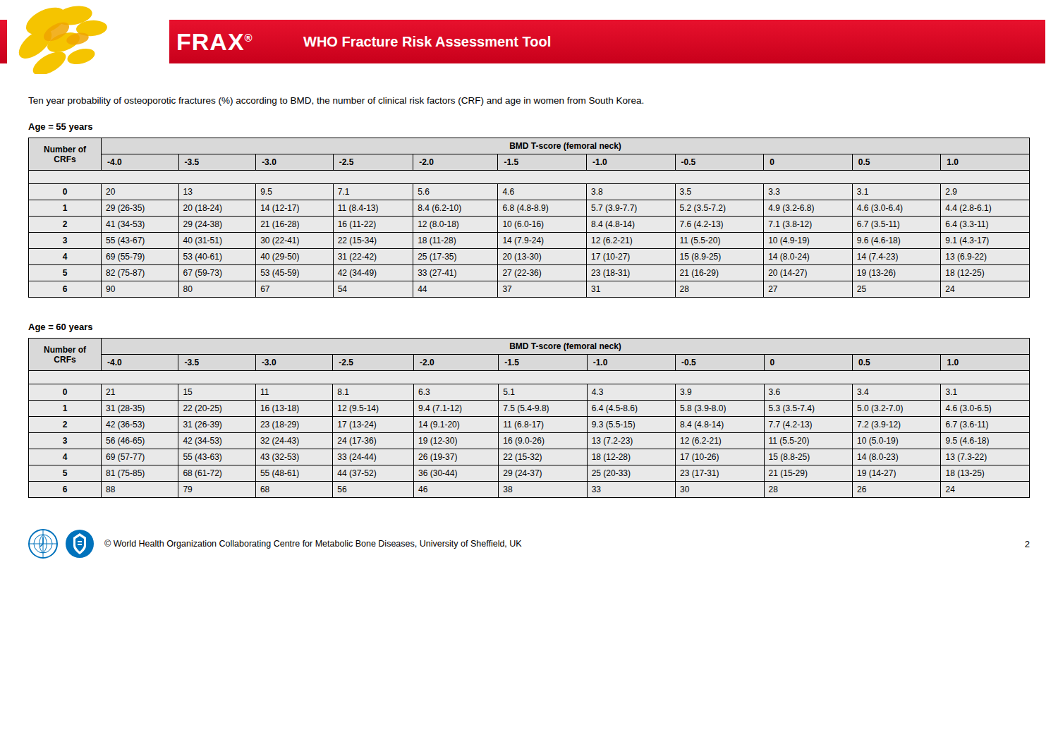FRAX®
WHO Fracture Risk Assessment Tool
Ten year probability of osteoporotic fractures (%) according to BMD, the number of clinical risk factors (CRF) and age in women from South Korea.
Age = 55 years
| Number of CRFs | BMD T-score (femoral neck) |
| --- | --- |
| -4.0 | -3.5 | -3.0 | -2.5 | -2.0 | -1.5 | -1.0 | -0.5 | 0 | 0.5 | 1.0 |
| 0 | 20 | 13 | 9.5 | 7.1 | 5.6 | 4.6 | 3.8 | 3.5 | 3.3 | 3.1 | 2.9 |
| 1 | 29 (26-35) | 20 (18-24) | 14 (12-17) | 11 (8.4-13) | 8.4 (6.2-10) | 6.8 (4.8-8.9) | 5.7 (3.9-7.7) | 5.2 (3.5-7.2) | 4.9 (3.2-6.8) | 4.6 (3.0-6.4) | 4.4 (2.8-6.1) |
| 2 | 41 (34-53) | 29 (24-38) | 21 (16-28) | 16 (11-22) | 12 (8.0-18) | 10 (6.0-16) | 8.4 (4.8-14) | 7.6 (4.2-13) | 7.1 (3.8-12) | 6.7 (3.5-11) | 6.4 (3.3-11) |
| 3 | 55 (43-67) | 40 (31-51) | 30 (22-41) | 22 (15-34) | 18 (11-28) | 14 (7.9-24) | 12 (6.2-21) | 11 (5.5-20) | 10 (4.9-19) | 9.6 (4.6-18) | 9.1 (4.3-17) |
| 4 | 69 (55-79) | 53 (40-61) | 40 (29-50) | 31 (22-42) | 25 (17-35) | 20 (13-30) | 17 (10-27) | 15 (8.9-25) | 14 (8.0-24) | 14 (7.4-23) | 13 (6.9-22) |
| 5 | 82 (75-87) | 67 (59-73) | 53 (45-59) | 42 (34-49) | 33 (27-41) | 27 (22-36) | 23 (18-31) | 21 (16-29) | 20 (14-27) | 19 (13-26) | 18 (12-25) |
| 6 | 90 | 80 | 67 | 54 | 44 | 37 | 31 | 28 | 27 | 25 | 24 |
Age = 60 years
| Number of CRFs | BMD T-score (femoral neck) |
| --- | --- |
| -4.0 | -3.5 | -3.0 | -2.5 | -2.0 | -1.5 | -1.0 | -0.5 | 0 | 0.5 | 1.0 |
| 0 | 21 | 15 | 11 | 8.1 | 6.3 | 5.1 | 4.3 | 3.9 | 3.6 | 3.4 | 3.1 |
| 1 | 31 (28-35) | 22 (20-25) | 16 (13-18) | 12 (9.5-14) | 9.4 (7.1-12) | 7.5 (5.4-9.8) | 6.4 (4.5-8.6) | 5.8 (3.9-8.0) | 5.3 (3.5-7.4) | 5.0 (3.2-7.0) | 4.6 (3.0-6.5) |
| 2 | 42 (36-53) | 31 (26-39) | 23 (18-29) | 17 (13-24) | 14 (9.1-20) | 11 (6.8-17) | 9.3 (5.5-15) | 8.4 (4.8-14) | 7.7 (4.2-13) | 7.2 (3.9-12) | 6.7 (3.6-11) |
| 3 | 56 (46-65) | 42 (34-53) | 32 (24-43) | 24 (17-36) | 19 (12-30) | 16 (9.0-26) | 13 (7.2-23) | 12 (6.2-21) | 11 (5.5-20) | 10 (5.0-19) | 9.5 (4.6-18) |
| 4 | 69 (57-77) | 55 (43-63) | 43 (32-53) | 33 (24-44) | 26 (19-37) | 22 (15-32) | 18 (12-28) | 17 (10-26) | 15 (8.8-25) | 14 (8.0-23) | 13 (7.3-22) |
| 5 | 81 (75-85) | 68 (61-72) | 55 (48-61) | 44 (37-52) | 36 (30-44) | 29 (24-37) | 25 (20-33) | 23 (17-31) | 21 (15-29) | 19 (14-27) | 18 (13-25) |
| 6 | 88 | 79 | 68 | 56 | 46 | 38 | 33 | 30 | 28 | 26 | 24 |
© World Health Organization Collaborating Centre for Metabolic Bone Diseases, University of Sheffield, UK
2